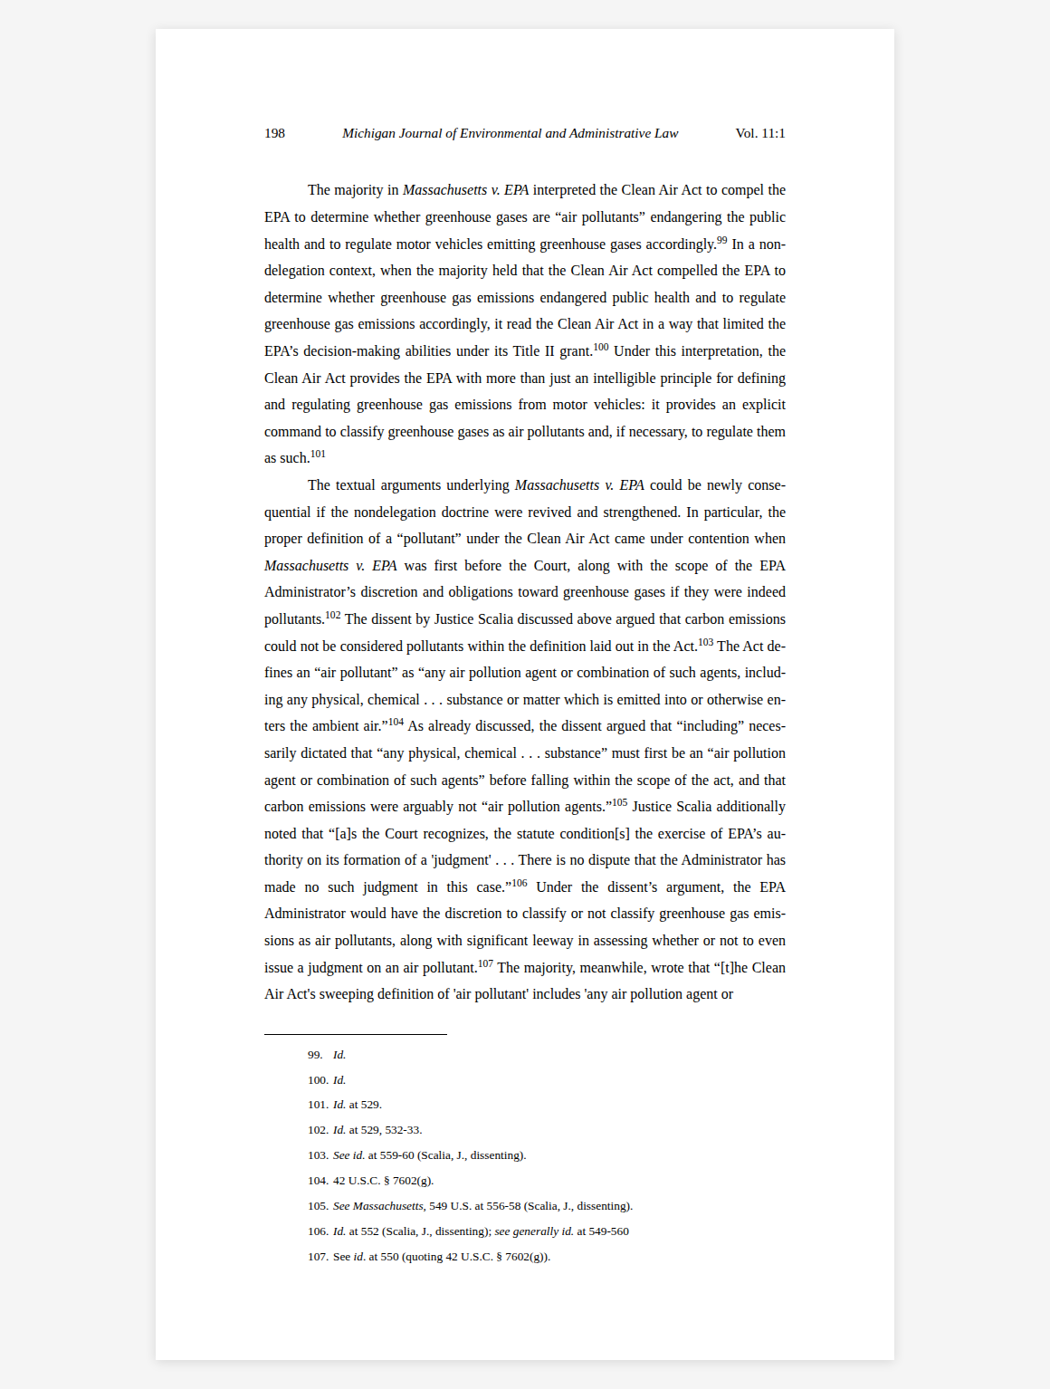198 Michigan Journal of Environmental and Administrative Law Vol. 11:1
The majority in Massachusetts v. EPA interpreted the Clean Air Act to compel the EPA to determine whether greenhouse gases are “air pollutants” endangering the public health and to regulate motor vehicles emitting greenhouse gases accordingly.99 In a nondelegation context, when the majority held that the Clean Air Act compelled the EPA to determine whether greenhouse gas emissions endangered public health and to regulate greenhouse gas emissions accordingly, it read the Clean Air Act in a way that limited the EPA’s decision-making abilities under its Title II grant.100 Under this interpretation, the Clean Air Act provides the EPA with more than just an intelligible principle for defining and regulating greenhouse gas emissions from motor vehicles: it provides an explicit command to classify greenhouse gases as air pollutants and, if necessary, to regulate them as such.101
The textual arguments underlying Massachusetts v. EPA could be newly consequential if the nondelegation doctrine were revived and strengthened. In particular, the proper definition of a “pollutant” under the Clean Air Act came under contention when Massachusetts v. EPA was first before the Court, along with the scope of the EPA Administrator’s discretion and obligations toward greenhouse gases if they were indeed pollutants.102 The dissent by Justice Scalia discussed above argued that carbon emissions could not be considered pollutants within the definition laid out in the Act.103 The Act defines an “air pollutant” as “any air pollution agent or combination of such agents, including any physical, chemical . . . substance or matter which is emitted into or otherwise enters the ambient air.”104 As already discussed, the dissent argued that “including” necessarily dictated that “any physical, chemical . . . substance” must first be an “air pollution agent or combination of such agents” before falling within the scope of the act, and that carbon emissions were arguably not “air pollution agents.”105 Justice Scalia additionally noted that “[a]s the Court recognizes, the statute condition[s] the exercise of EPA’s authority on its formation of a 'judgment' . . . There is no dispute that the Administrator has made no such judgment in this case.”106 Under the dissent’s argument, the EPA Administrator would have the discretion to classify or not classify greenhouse gas emissions as air pollutants, along with significant leeway in assessing whether or not to even issue a judgment on an air pollutant.107 The majority, meanwhile, wrote that “[t]he Clean Air Act's sweeping definition of 'air pollutant' includes 'any air pollution agent or
99. Id.
100. Id.
101. Id. at 529.
102. Id. at 529, 532-33.
103. See id. at 559-60 (Scalia, J., dissenting).
104. 42 U.S.C. § 7602(g).
105. See Massachusetts, 549 U.S. at 556-58 (Scalia, J., dissenting).
106. Id. at 552 (Scalia, J., dissenting); see generally id. at 549-560
107. See id. at 550 (quoting 42 U.S.C. § 7602(g)).